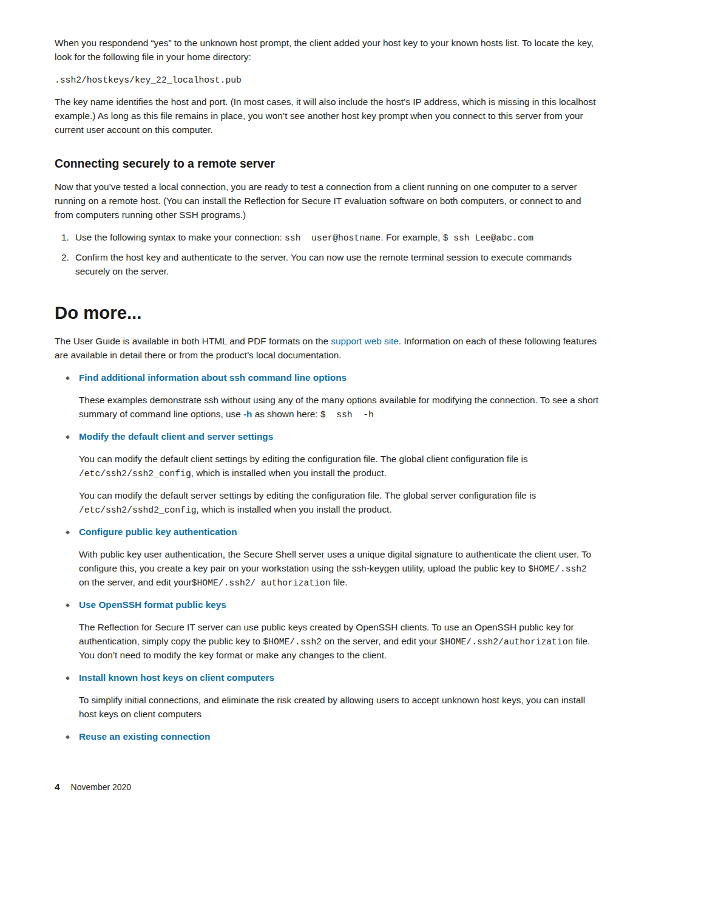When you respondend “yes” to the unknown host prompt, the client added your host key to your known hosts list. To locate the key, look for the following file in your home directory:
.ssh2/hostkeys/key_22_localhost.pub
The key name identifies the host and port. (In most cases, it will also include the host’s IP address, which is missing in this localhost example.) As long as this file remains in place, you won’t see another host key prompt when you connect to this server from your current user account on this computer.
Connecting securely to a remote server
Now that you’ve tested a local connection, you are ready to test a connection from a client running on one computer to a server running on a remote host. (You can install the Reflection for Secure IT evaluation software on both computers, or connect to and from computers running other SSH programs.)
Use the following syntax to make your connection: ssh user@hostname. For example, $ ssh Lee@abc.com
Confirm the host key and authenticate to the server. You can now use the remote terminal session to execute commands securely on the server.
Do more...
The User Guide is available in both HTML and PDF formats on the support web site. Information on each of these following features are available in detail there or from the product’s local documentation.
Find additional information about ssh command line options
These examples demonstrate ssh without using any of the many options available for modifying the connection. To see a short summary of command line options, use -h as shown here: $ ssh -h
Modify the default client and server settings
You can modify the default client settings by editing the configuration file. The global client configuration file is /etc/ssh2/ssh2_config, which is installed when you install the product.
You can modify the default server settings by editing the configuration file. The global server configuration file is /etc/ssh2/sshd2_config, which is installed when you install the product.
Configure public key authentication
With public key user authentication, the Secure Shell server uses a unique digital signature to authenticate the client user. To configure this, you create a key pair on your workstation using the ssh-keygen utility, upload the public key to $HOME/.ssh2 on the server, and edit your$HOME/.ssh2/ authorization file.
Use OpenSSH format public keys
The Reflection for Secure IT server can use public keys created by OpenSSH clients. To use an OpenSSH public key for authentication, simply copy the public key to $HOME/.ssh2 on the server, and edit your $HOME/.ssh2/authorization file. You don’t need to modify the key format or make any changes to the client.
Install known host keys on client computers
To simplify initial connections, and eliminate the risk created by allowing users to accept unknown host keys, you can install host keys on client computers
Reuse an existing connection
4 November 2020